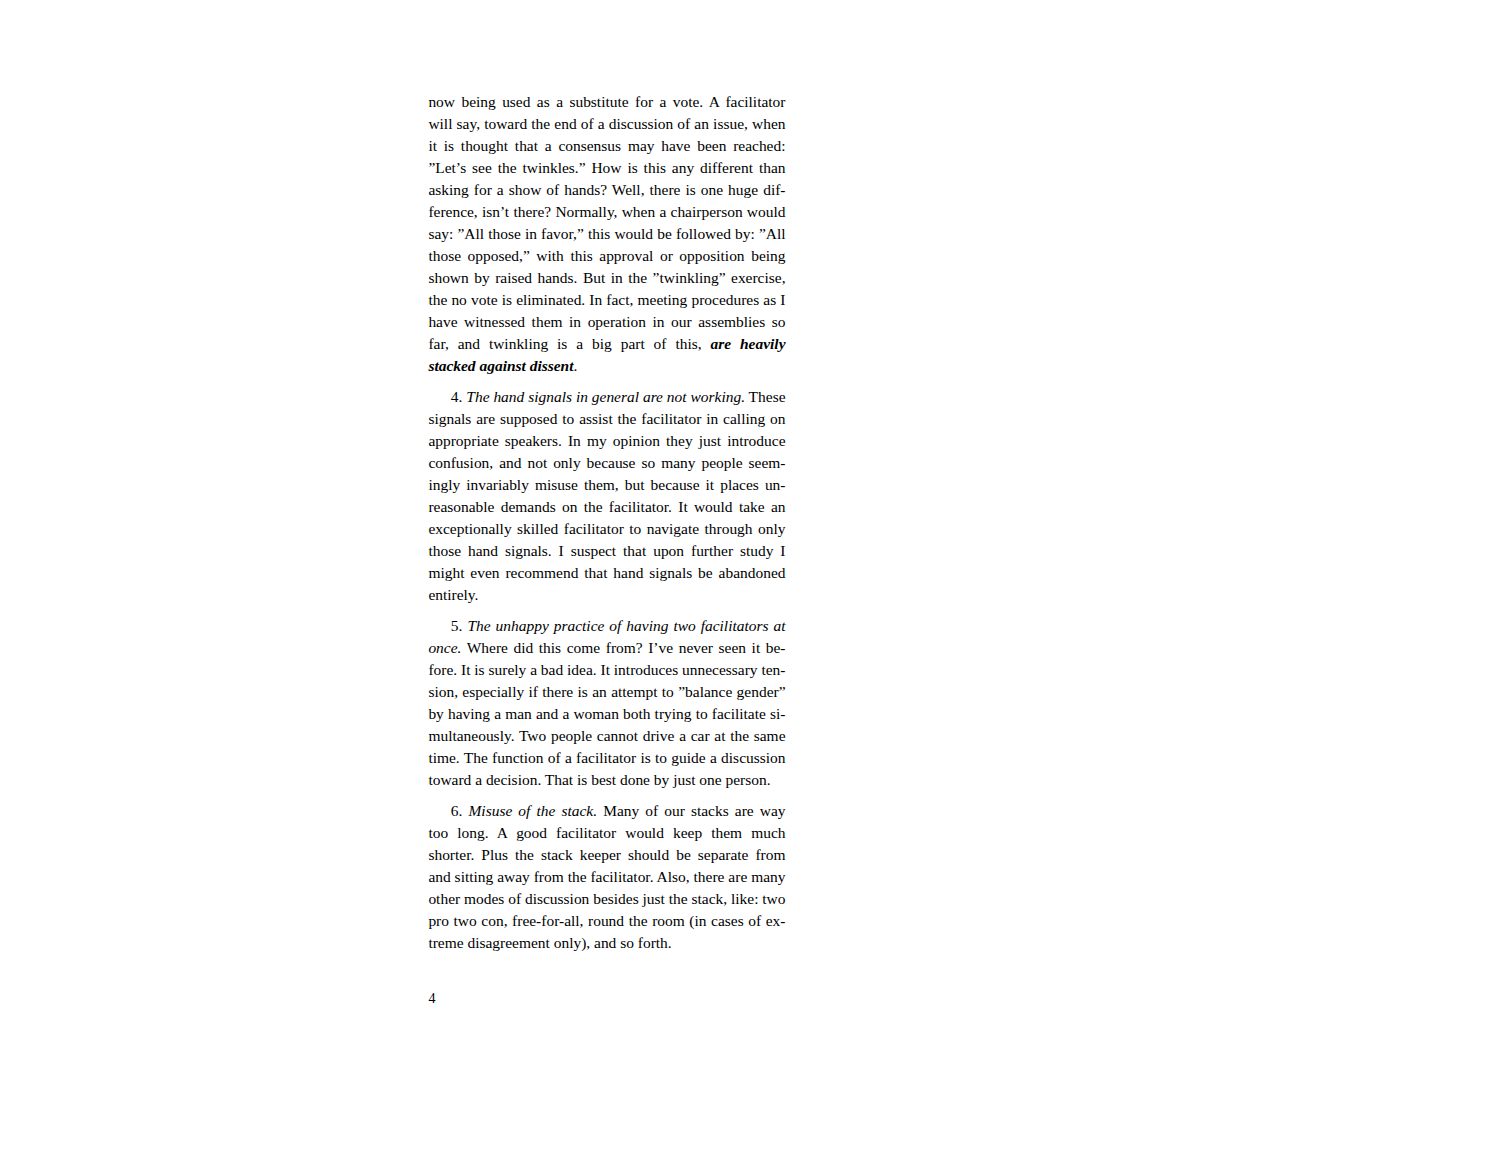now being used as a substitute for a vote. A facilitator will say, toward the end of a discussion of an issue, when it is thought that a consensus may have been reached: ”Let’s see the twinkles.” How is this any different than asking for a show of hands? Well, there is one huge difference, isn’t there? Normally, when a chairperson would say: ”All those in favor,” this would be followed by: ”All those opposed,” with this approval or opposition being shown by raised hands. But in the ”twinkling” exercise, the no vote is eliminated. In fact, meeting procedures as I have witnessed them in operation in our assemblies so far, and twinkling is a big part of this, are heavily stacked against dissent.
4. The hand signals in general are not working. These signals are supposed to assist the facilitator in calling on appropriate speakers. In my opinion they just introduce confusion, and not only because so many people seemingly invariably misuse them, but because it places unreasonable demands on the facilitator. It would take an exceptionally skilled facilitator to navigate through only those hand signals. I suspect that upon further study I might even recommend that hand signals be abandoned entirely.
5. The unhappy practice of having two facilitators at once. Where did this come from? I’ve never seen it before. It is surely a bad idea. It introduces unnecessary tension, especially if there is an attempt to ”balance gender” by having a man and a woman both trying to facilitate simultaneously. Two people cannot drive a car at the same time. The function of a facilitator is to guide a discussion toward a decision. That is best done by just one person.
6. Misuse of the stack. Many of our stacks are way too long. A good facilitator would keep them much shorter. Plus the stack keeper should be separate from and sitting away from the facilitator. Also, there are many other modes of discussion besides just the stack, like: two pro two con, free-for-all, round the room (in cases of extreme disagreement only), and so forth.
4